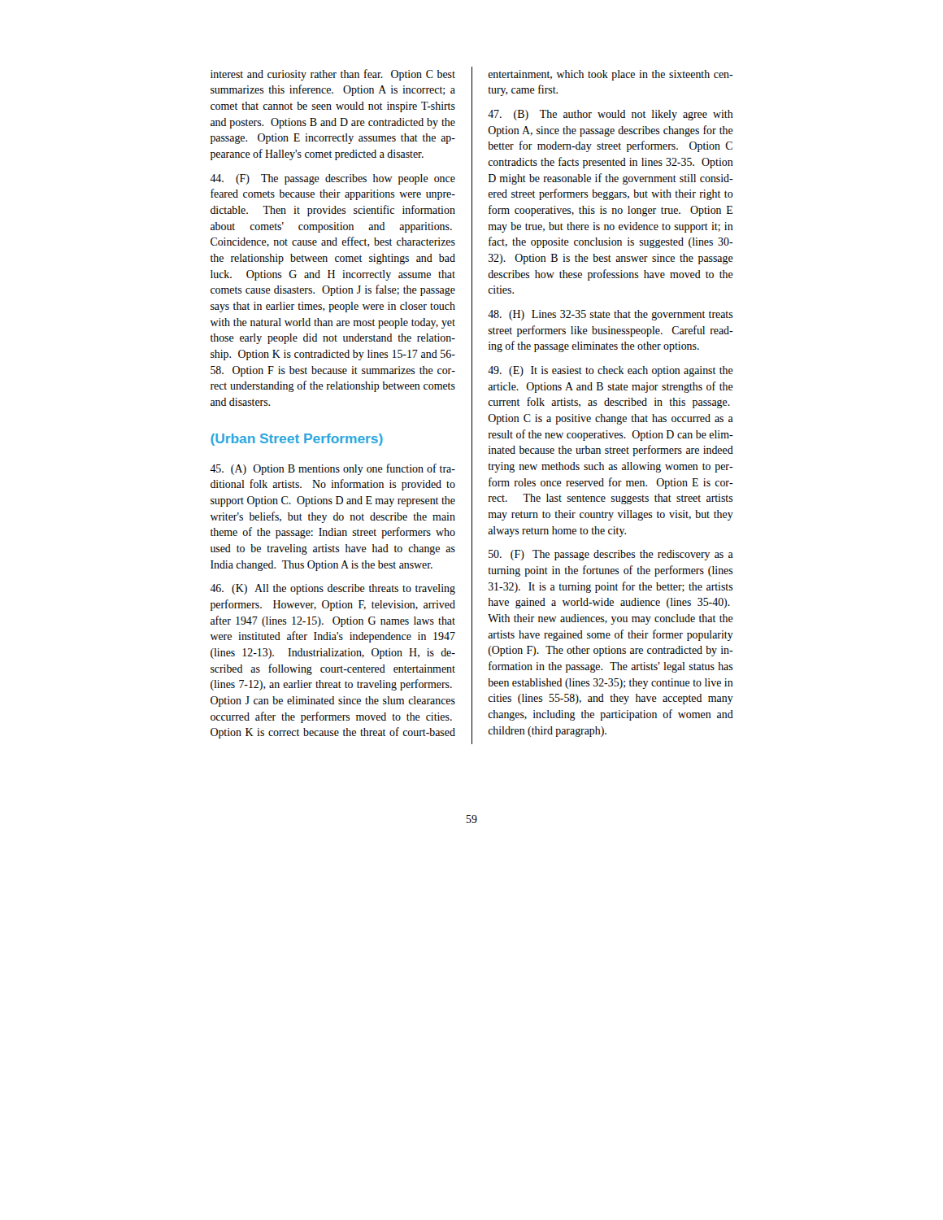interest and curiosity rather than fear. Option C best summarizes this inference. Option A is incorrect; a comet that cannot be seen would not inspire T-shirts and posters. Options B and D are contradicted by the passage. Option E incorrectly assumes that the appearance of Halley's comet predicted a disaster.
44. (F) The passage describes how people once feared comets because their apparitions were unpredictable. Then it provides scientific information about comets' composition and apparitions. Coincidence, not cause and effect, best characterizes the relationship between comet sightings and bad luck. Options G and H incorrectly assume that comets cause disasters. Option J is false; the passage says that in earlier times, people were in closer touch with the natural world than are most people today, yet those early people did not understand the relationship. Option K is contradicted by lines 15-17 and 56-58. Option F is best because it summarizes the correct understanding of the relationship between comets and disasters.
(Urban Street Performers)
45. (A) Option B mentions only one function of traditional folk artists. No information is provided to support Option C. Options D and E may represent the writer's beliefs, but they do not describe the main theme of the passage: Indian street performers who used to be traveling artists have had to change as India changed. Thus Option A is the best answer.
46. (K) All the options describe threats to traveling performers. However, Option F, television, arrived after 1947 (lines 12-15). Option G names laws that were instituted after India's independence in 1947 (lines 12-13). Industrialization, Option H, is described as following court-centered entertainment (lines 7-12), an earlier threat to traveling performers. Option J can be eliminated since the slum clearances occurred after the performers moved to the cities. Option K is correct because the threat of court-based entertainment, which took place in the sixteenth century, came first.
47. (B) The author would not likely agree with Option A, since the passage describes changes for the better for modern-day street performers. Option C contradicts the facts presented in lines 32-35. Option D might be reasonable if the government still considered street performers beggars, but with their right to form cooperatives, this is no longer true. Option E may be true, but there is no evidence to support it; in fact, the opposite conclusion is suggested (lines 30-32). Option B is the best answer since the passage describes how these professions have moved to the cities.
48. (H) Lines 32-35 state that the government treats street performers like businesspeople. Careful reading of the passage eliminates the other options.
49. (E) It is easiest to check each option against the article. Options A and B state major strengths of the current folk artists, as described in this passage. Option C is a positive change that has occurred as a result of the new cooperatives. Option D can be eliminated because the urban street performers are indeed trying new methods such as allowing women to perform roles once reserved for men. Option E is correct. The last sentence suggests that street artists may return to their country villages to visit, but they always return home to the city.
50. (F) The passage describes the rediscovery as a turning point in the fortunes of the performers (lines 31-32). It is a turning point for the better; the artists have gained a world-wide audience (lines 35-40). With their new audiences, you may conclude that the artists have regained some of their former popularity (Option F). The other options are contradicted by information in the passage. The artists' legal status has been established (lines 32-35); they continue to live in cities (lines 55-58), and they have accepted many changes, including the participation of women and children (third paragraph).
59